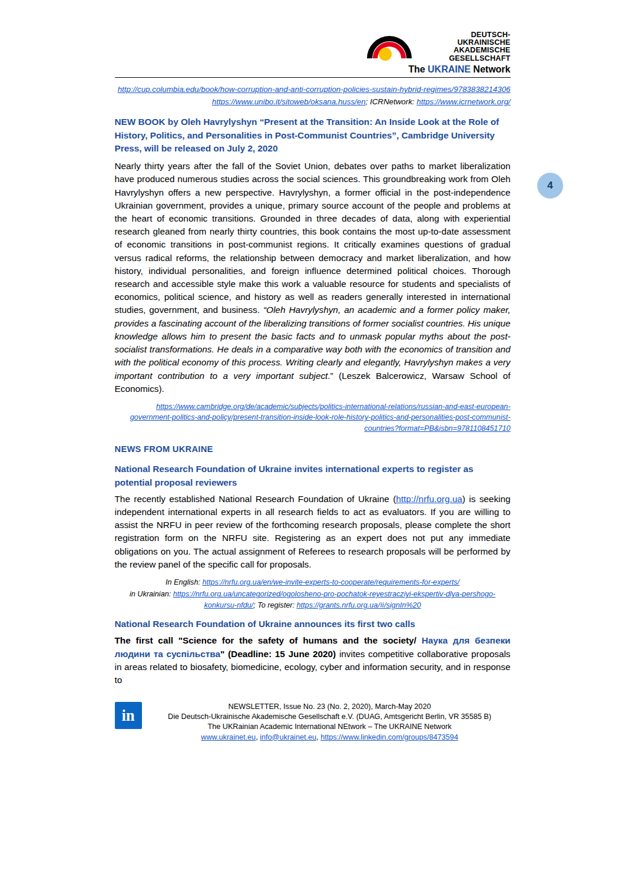DEUTSCH-
UKRAINISCHE
AKADEMISCHE
GESELLSCHAFT
The UKRAINE Network
4
http://cup.columbia.edu/book/how-corruption-and-anti-corruption-policies-sustain-hybrid-regimes/9783838214306
https://www.unibo.it/sitoweb/oksana.huss/en; ICRNetwork: https://www.icrnetwork.org/
NEW BOOK by Oleh Havrylyshyn “Present at the Transition: An Inside Look at the Role of History, Politics, and Personalities in Post-Communist Countries”, Cambridge University Press, will be released on July 2, 2020
Nearly thirty years after the fall of the Soviet Union, debates over paths to market liberalization have produced numerous studies across the social sciences. This groundbreaking work from Oleh Havrylyshyn offers a new perspective. Havrylyshyn, a former official in the post-independence Ukrainian government, provides a unique, primary source account of the people and problems at the heart of economic transitions. Grounded in three decades of data, along with experiential research gleaned from nearly thirty countries, this book contains the most up-to-date assessment of economic transitions in post-communist regions. It critically examines questions of gradual versus radical reforms, the relationship between democracy and market liberalization, and how history, individual personalities, and foreign influence determined political choices. Thorough research and accessible style make this work a valuable resource for students and specialists of economics, political science, and history as well as readers generally interested in international studies, government, and business. “Oleh Havrylyshyn, an academic and a former policy maker, provides a fascinating account of the liberalizing transitions of former socialist countries. His unique knowledge allows him to present the basic facts and to unmask popular myths about the post-socialist transformations. He deals in a comparative way both with the economics of transition and with the political economy of this process. Writing clearly and elegantly, Havrylyshyn makes a very important contribution to a very important subject.” (Leszek Balcerowicz, Warsaw School of Economics).
https://www.cambridge.org/de/academic/subjects/politics-international-relations/russian-and-east-european-government-politics-and-policy/present-transition-inside-look-role-history-politics-and-personalities-post-communist-countries?format=PB&isbn=9781108451710
NEWS FROM UKRAINE
National Research Foundation of Ukraine invites international experts to register as potential proposal reviewers
The recently established National Research Foundation of Ukraine (http://nrfu.org.ua) is seeking independent international experts in all research fields to act as evaluators. If you are willing to assist the NRFU in peer review of the forthcoming research proposals, please complete the short registration form on the NRFU site. Registering as an expert does not put any immediate obligations on you. The actual assignment of Referees to research proposals will be performed by the review panel of the specific call for proposals.
In English: https://nrfu.org.ua/en/we-invite-experts-to-cooperate/requirements-for-experts/
in Ukrainian: https://nrfu.org.ua/uncategorized/ogolosheno-pro-pochatok-reyestracziyi-ekspertiv-dlya-pershogo-konkursu-nfdu/; To register: https://grants.nrfu.org.ua/#/signIn%20
National Research Foundation of Ukraine announces its first two calls
The first call "Science for the safety of humans and the society/ Наука для безпеки людини та суспільства" (Deadline: 15 June 2020) invites competitive collaborative proposals in areas related to biosafety, biomedicine, ecology, cyber and information security, and in response to
in
NEWSLETTER, Issue No. 23 (No. 2, 2020), March-May 2020
Die Deutsch-Ukrainische Akademische Gesellschaft e.V. (DUAG, Amtsgericht Berlin, VR 35585 B)
The UKRainian Academic International NEtwork – The UKRAINE Network
www.ukrainet.eu, info@ukrainet.eu, https://www.linkedin.com/groups/8473594